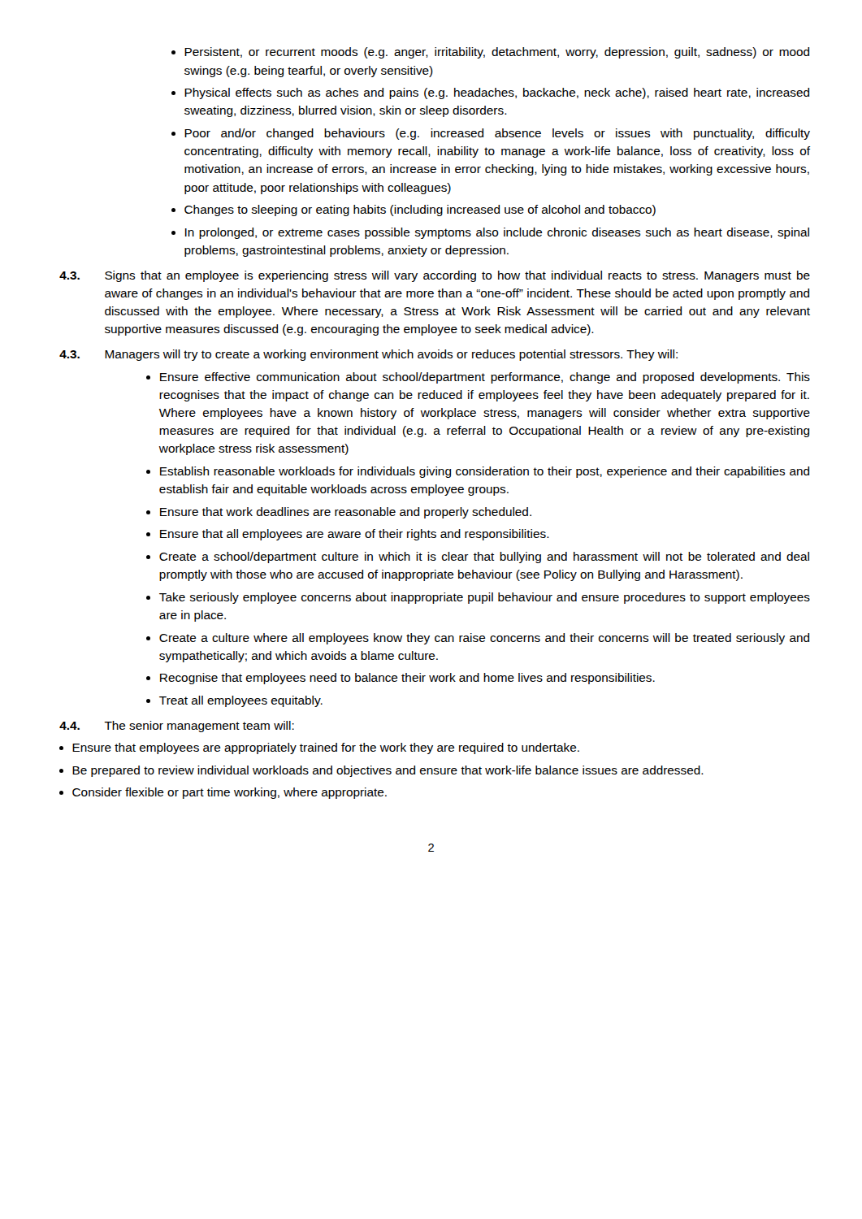Persistent, or recurrent moods (e.g. anger, irritability, detachment, worry, depression, guilt, sadness) or mood swings (e.g. being tearful, or overly sensitive)
Physical effects such as aches and pains (e.g. headaches, backache, neck ache), raised heart rate, increased sweating, dizziness, blurred vision, skin or sleep disorders.
Poor and/or changed behaviours (e.g. increased absence levels or issues with punctuality, difficulty concentrating, difficulty with memory recall, inability to manage a work-life balance, loss of creativity, loss of motivation, an increase of errors, an increase in error checking, lying to hide mistakes, working excessive hours, poor attitude, poor relationships with colleagues)
Changes to sleeping or eating habits (including increased use of alcohol and tobacco)
In prolonged, or extreme cases possible symptoms also include chronic diseases such as heart disease, spinal problems, gastrointestinal problems, anxiety or depression.
4.3.
Signs that an employee is experiencing stress will vary according to how that individual reacts to stress. Managers must be aware of changes in an individual's behaviour that are more than a “one-off” incident. These should be acted upon promptly and discussed with the employee. Where necessary, a Stress at Work Risk Assessment will be carried out and any relevant supportive measures discussed (e.g. encouraging the employee to seek medical advice).
4.3.
Managers will try to create a working environment which avoids or reduces potential stressors. They will:
Ensure effective communication about school/department performance, change and proposed developments. This recognises that the impact of change can be reduced if employees feel they have been adequately prepared for it. Where employees have a known history of workplace stress, managers will consider whether extra supportive measures are required for that individual (e.g. a referral to Occupational Health or a review of any pre-existing workplace stress risk assessment)
Establish reasonable workloads for individuals giving consideration to their post, experience and their capabilities and establish fair and equitable workloads across employee groups.
Ensure that work deadlines are reasonable and properly scheduled.
Ensure that all employees are aware of their rights and responsibilities.
Create a school/department culture in which it is clear that bullying and harassment will not be tolerated and deal promptly with those who are accused of inappropriate behaviour (see Policy on Bullying and Harassment).
Take seriously employee concerns about inappropriate pupil behaviour and ensure procedures to support employees are in place.
Create a culture where all employees know they can raise concerns and their concerns will be treated seriously and sympathetically; and which avoids a blame culture.
Recognise that employees need to balance their work and home lives and responsibilities.
Treat all employees equitably.
4.4.
The senior management team will:
Ensure that employees are appropriately trained for the work they are required to undertake.
Be prepared to review individual workloads and objectives and ensure that work-life balance issues are addressed.
Consider flexible or part time working, where appropriate.
2